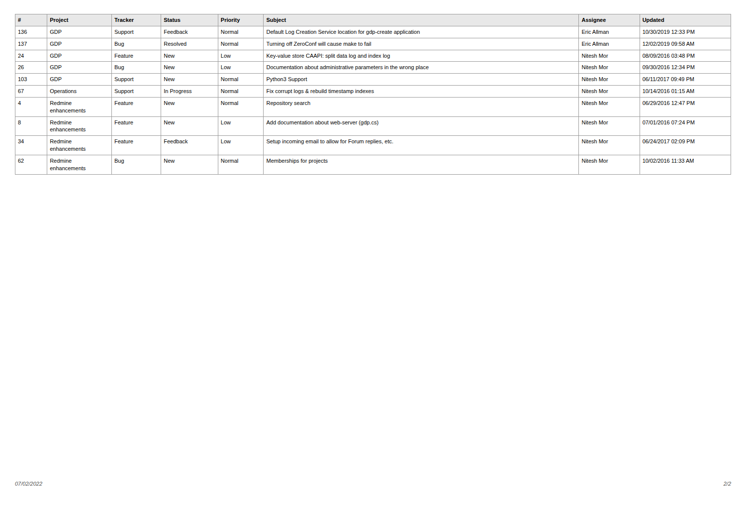| # | Project | Tracker | Status | Priority | Subject | Assignee | Updated |
| --- | --- | --- | --- | --- | --- | --- | --- |
| 136 | GDP | Support | Feedback | Normal | Default Log Creation Service location for gdp-create application | Eric Allman | 10/30/2019 12:33 PM |
| 137 | GDP | Bug | Resolved | Normal | Turning off ZeroConf will cause make to fail | Eric Allman | 12/02/2019 09:58 AM |
| 24 | GDP | Feature | New | Low | Key-value store CAAPI: split data log and index log | Nitesh Mor | 08/09/2016 03:48 PM |
| 26 | GDP | Bug | New | Low | Documentation about administrative parameters in the wrong place | Nitesh Mor | 09/30/2016 12:34 PM |
| 103 | GDP | Support | New | Normal | Python3 Support | Nitesh Mor | 06/11/2017 09:49 PM |
| 67 | Operations | Support | In Progress | Normal | Fix corrupt logs & rebuild timestamp indexes | Nitesh Mor | 10/14/2016 01:15 AM |
| 4 | Redmine enhancements | Feature | New | Normal | Repository search | Nitesh Mor | 06/29/2016 12:47 PM |
| 8 | Redmine enhancements | Feature | New | Low | Add documentation about web-server (gdp.cs) | Nitesh Mor | 07/01/2016 07:24 PM |
| 34 | Redmine enhancements | Feature | Feedback | Low | Setup incoming email to allow for Forum replies, etc. | Nitesh Mor | 06/24/2017 02:09 PM |
| 62 | Redmine enhancements | Bug | New | Normal | Memberships for projects | Nitesh Mor | 10/02/2016 11:33 AM |
07/02/2022 2/2